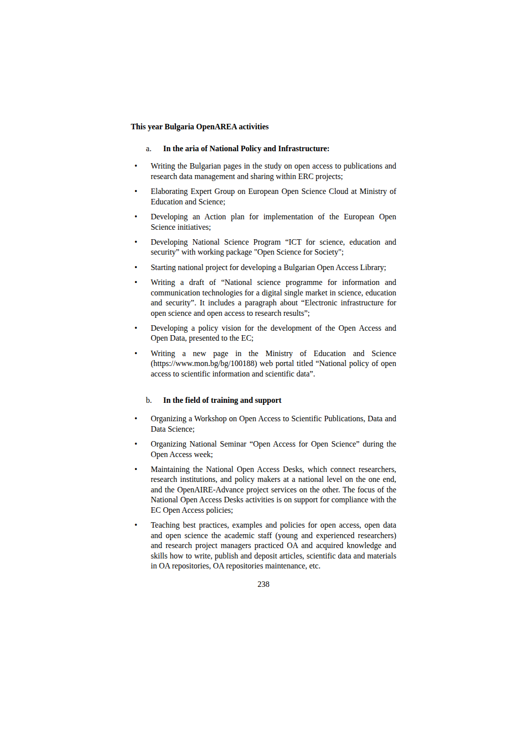This year Bulgaria OpenAREA activities
a. In the aria of National Policy and Infrastructure:
Writing the Bulgarian pages in the study on open access to publications and research data management and sharing within ERC projects;
Elaborating Expert Group on European Open Science Cloud at Ministry of Education and Science;
Developing an Action plan for implementation of the European Open Science initiatives;
Developing National Science Program “ICT for science, education and security” with working package "Open Science for Society";
Starting national project for developing a Bulgarian Open Access Library;
Writing a draft of “National science programme for information and communication technologies for a digital single market in science, education and security”. It includes a paragraph about “Electronic infrastructure for open science and open access to research results”;
Developing a policy vision for the development of the Open Access and Open Data, presented to the EC;
Writing a new page in the Ministry of Education and Science (https://www.mon.bg/bg/100188) web portal titled “National policy of open access to scientific information and scientific data”.
b. In the field of training and support
Organizing a Workshop on Open Access to Scientific Publications, Data and Data Science;
Organizing National Seminar “Open Access for Open Science” during the Open Access week;
Maintaining the National Open Access Desks, which connect researchers, research institutions, and policy makers at a national level on the one end, and the OpenAIRE-Advance project services on the other. The focus of the National Open Access Desks activities is on support for compliance with the EC Open Access policies;
Teaching best practices, examples and policies for open access, open data and open science the academic staff (young and experienced researchers) and research project managers practiced OA and acquired knowledge and skills how to write, publish and deposit articles, scientific data and materials in OA repositories, OA repositories maintenance, etc.
238